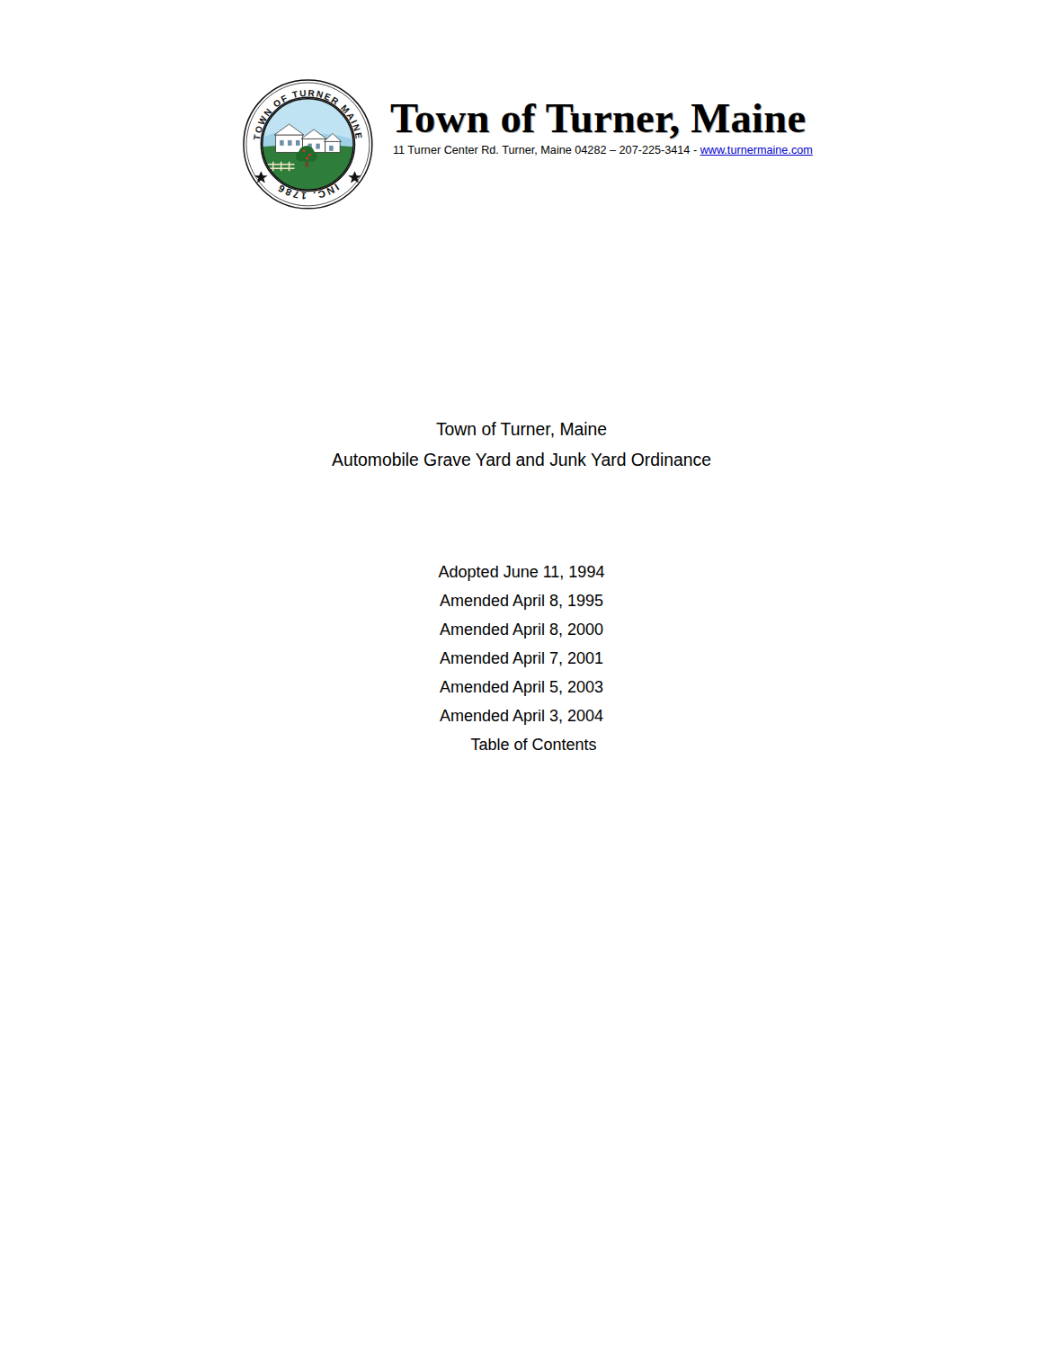TOWN OF TURNER MAINE INC. 1786
Town of Turner, Maine
11 Turner Center Rd. Turner, Maine 04282 – 207-225-3414 - www.turnermaine.com
Town of Turner, Maine
Automobile Grave Yard and Junk Yard Ordinance
Adopted June 11, 1994
Amended April 8, 1995
Amended April 8, 2000
Amended April 7, 2001
Amended April 5, 2003
Amended April 3, 2004
Table of Contents